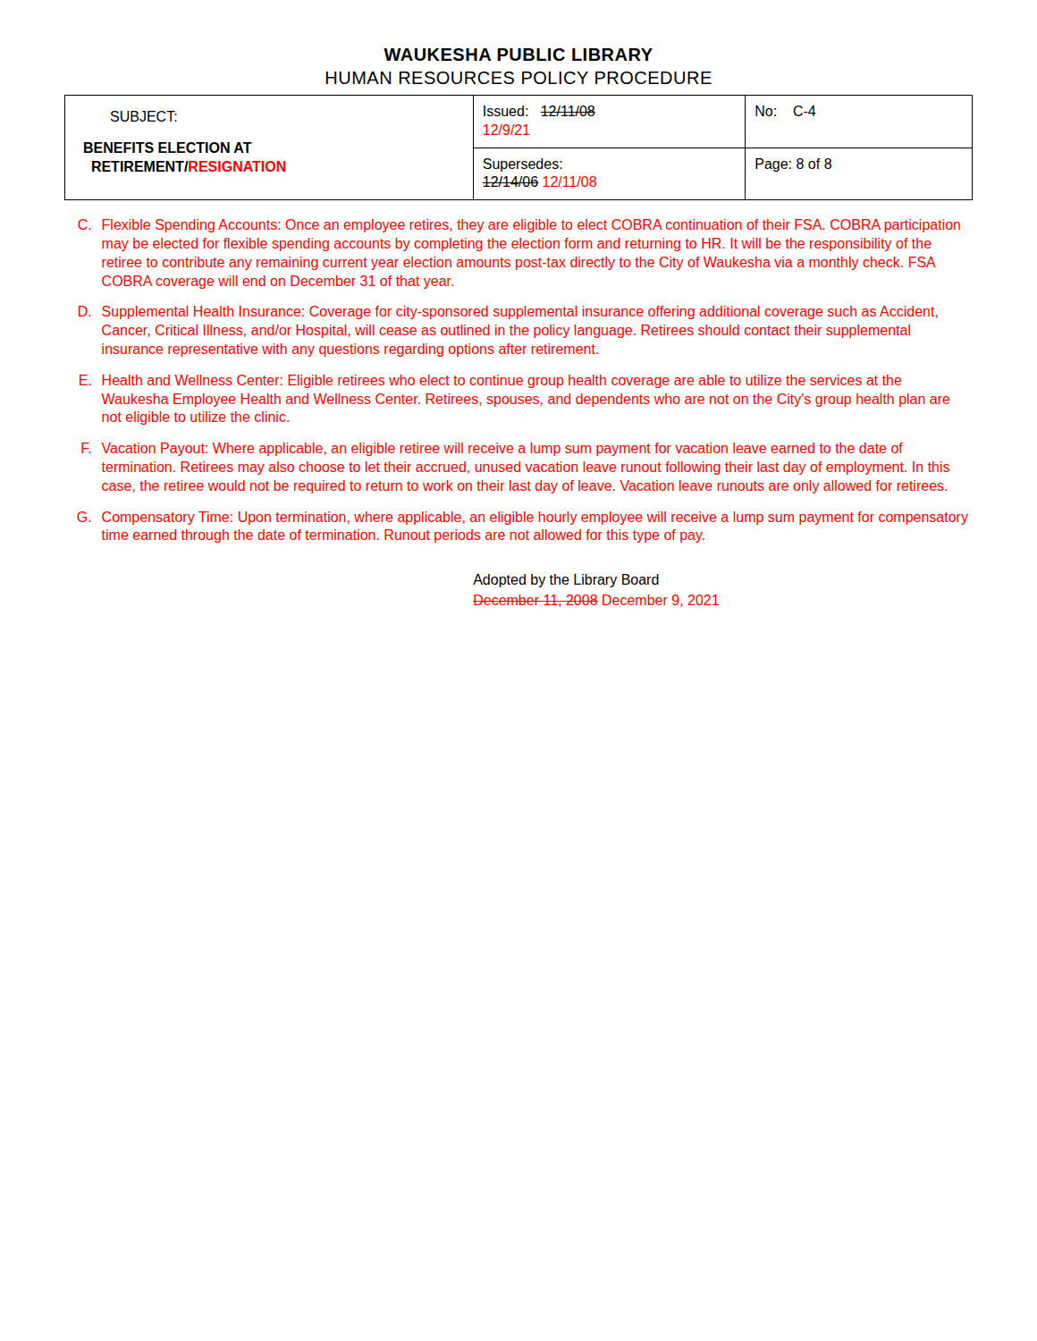WAUKESHA PUBLIC LIBRARY
HUMAN RESOURCES POLICY PROCEDURE
| SUBJECT: BENEFITS ELECTION AT RETIREMENT/ RESIGNATION | Issued: 12/11/08 12/9/21 | No: C-4 |
| Supersedes: 12/14/06 12/11/08 | Page: 8 of 8 |
Flexible Spending Accounts: Once an employee retires, they are eligible to elect COBRA continuation of their FSA. COBRA participation may be elected for flexible spending accounts by completing the election form and returning to HR. It will be the responsibility of the retiree to contribute any remaining current year election amounts post-tax directly to the City of Waukesha via a monthly check. FSA COBRA coverage will end on December 31 of that year.
Supplemental Health Insurance: Coverage for city-sponsored supplemental insurance offering additional coverage such as Accident, Cancer, Critical Illness, and/or Hospital, will cease as outlined in the policy language. Retirees should contact their supplemental insurance representative with any questions regarding options after retirement.
Health and Wellness Center: Eligible retirees who elect to continue group health coverage are able to utilize the services at the Waukesha Employee Health and Wellness Center. Retirees, spouses, and dependents who are not on the City's group health plan are not eligible to utilize the clinic.
Vacation Payout: Where applicable, an eligible retiree will receive a lump sum payment for vacation leave earned to the date of termination. Retirees may also choose to let their accrued, unused vacation leave runout following their last day of employment. In this case, the retiree would not be required to return to work on their last day of leave. Vacation leave runouts are only allowed for retirees.
Compensatory Time: Upon termination, where applicable, an eligible hourly employee will receive a lump sum payment for compensatory time earned through the date of termination. Runout periods are not allowed for this type of pay.
Adopted by the Library Board December 11, 2008 December 9, 2021